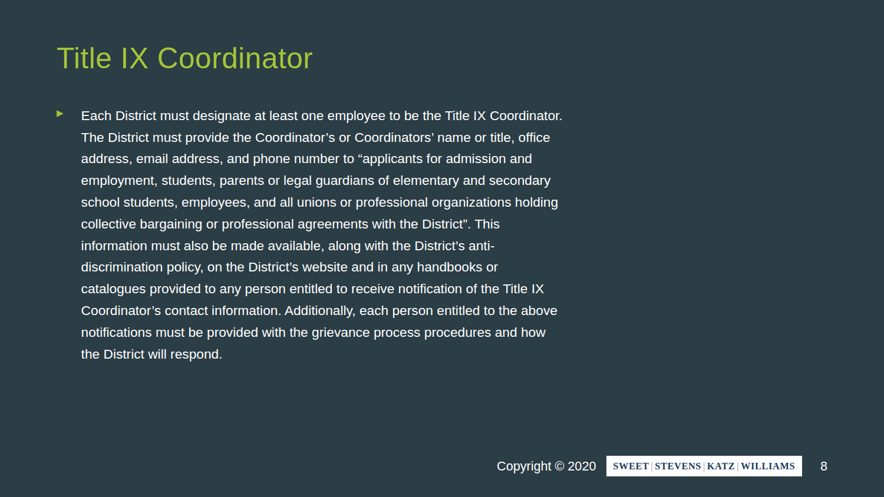Title IX Coordinator
Each District must designate at least one employee to be the Title IX Coordinator. The District must provide the Coordinator’s or Coordinators’ name or title, office address, email address, and phone number to “applicants for admission and employment, students, parents or legal guardians of elementary and secondary school students, employees, and all unions or professional organizations holding collective bargaining or professional agreements with the District”. This information must also be made available, along with the District’s anti-discrimination policy, on the District’s website and in any handbooks or catalogues provided to any person entitled to receive notification of the Title IX Coordinator’s contact information. Additionally, each person entitled to the above notifications must be provided with the grievance process procedures and how the District will respond.
Copyright © 2020 SWEET|STEVENS|KATZ|WILLIAMS 8